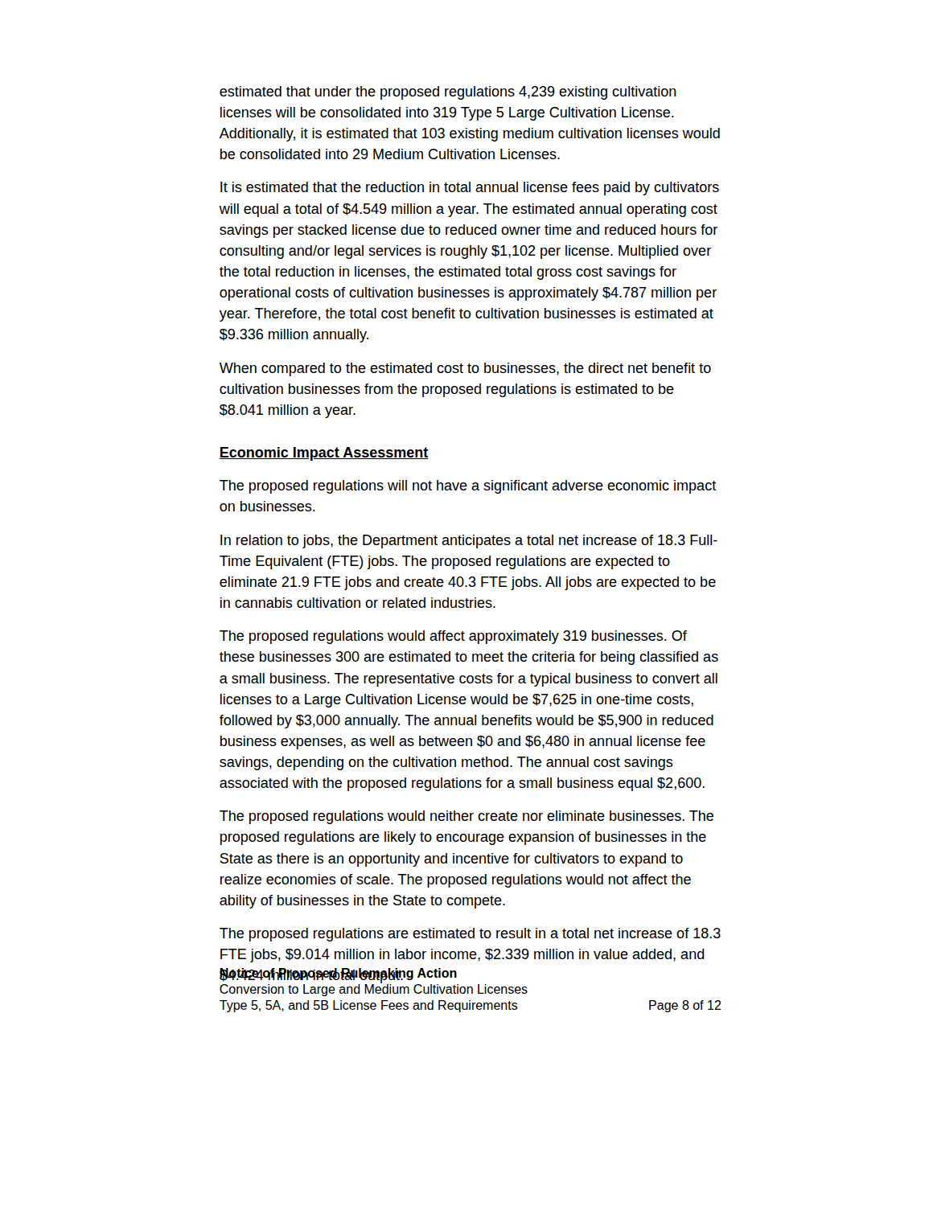estimated that under the proposed regulations 4,239 existing cultivation licenses will be consolidated into 319 Type 5 Large Cultivation License. Additionally, it is estimated that 103 existing medium cultivation licenses would be consolidated into 29 Medium Cultivation Licenses.
It is estimated that the reduction in total annual license fees paid by cultivators will equal a total of $4.549 million a year. The estimated annual operating cost savings per stacked license due to reduced owner time and reduced hours for consulting and/or legal services is roughly $1,102 per license. Multiplied over the total reduction in licenses, the estimated total gross cost savings for operational costs of cultivation businesses is approximately $4.787 million per year. Therefore, the total cost benefit to cultivation businesses is estimated at $9.336 million annually.
When compared to the estimated cost to businesses, the direct net benefit to cultivation businesses from the proposed regulations is estimated to be $8.041 million a year.
Economic Impact Assessment
The proposed regulations will not have a significant adverse economic impact on businesses.
In relation to jobs, the Department anticipates a total net increase of 18.3 Full-Time Equivalent (FTE) jobs. The proposed regulations are expected to eliminate 21.9 FTE jobs and create 40.3 FTE jobs. All jobs are expected to be in cannabis cultivation or related industries.
The proposed regulations would affect approximately 319 businesses. Of these businesses 300 are estimated to meet the criteria for being classified as a small business. The representative costs for a typical business to convert all licenses to a Large Cultivation License would be $7,625 in one-time costs, followed by $3,000 annually. The annual benefits would be $5,900 in reduced business expenses, as well as between $0 and $6,480 in annual license fee savings, depending on the cultivation method. The annual cost savings associated with the proposed regulations for a small business equal $2,600.
The proposed regulations would neither create nor eliminate businesses. The proposed regulations are likely to encourage expansion of businesses in the State as there is an opportunity and incentive for cultivators to expand to realize economies of scale. The proposed regulations would not affect the ability of businesses in the State to compete.
The proposed regulations are estimated to result in a total net increase of 18.3 FTE jobs, $9.014 million in labor income, $2.339 million in value added, and $4.424 million in total output.
Notice of Proposed Rulemaking Action
Conversion to Large and Medium Cultivation Licenses
Type 5, 5A, and 5B License Fees and Requirements Page 8 of 12